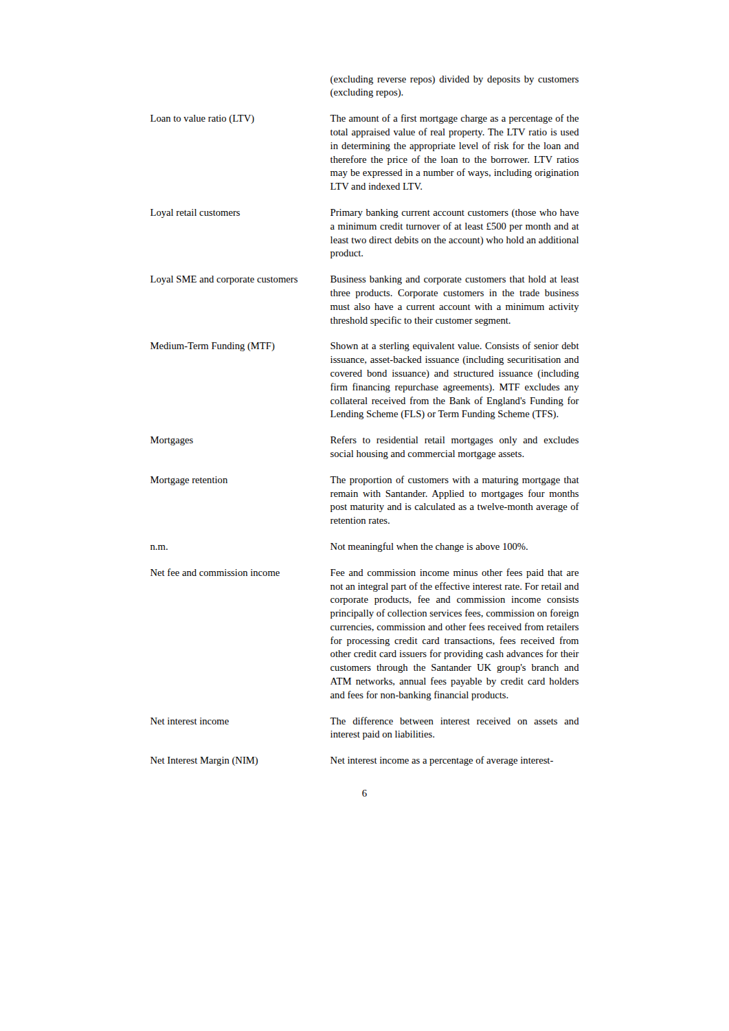| | (excluding reverse repos) divided by deposits by customers (excluding repos). |
| Loan to value ratio (LTV) | The amount of a first mortgage charge as a percentage of the total appraised value of real property. The LTV ratio is used in determining the appropriate level of risk for the loan and therefore the price of the loan to the borrower. LTV ratios may be expressed in a number of ways, including origination LTV and indexed LTV. |
| Loyal retail customers | Primary banking current account customers (those who have a minimum credit turnover of at least £500 per month and at least two direct debits on the account) who hold an additional product. |
| Loyal SME and corporate customers | Business banking and corporate customers that hold at least three products. Corporate customers in the trade business must also have a current account with a minimum activity threshold specific to their customer segment. |
| Medium-Term Funding (MTF) | Shown at a sterling equivalent value. Consists of senior debt issuance, asset-backed issuance (including securitisation and covered bond issuance) and structured issuance (including firm financing repurchase agreements). MTF excludes any collateral received from the Bank of England's Funding for Lending Scheme (FLS) or Term Funding Scheme (TFS). |
| Mortgages | Refers to residential retail mortgages only and excludes social housing and commercial mortgage assets. |
| Mortgage retention | The proportion of customers with a maturing mortgage that remain with Santander. Applied to mortgages four months post maturity and is calculated as a twelve-month average of retention rates. |
| n.m. | Not meaningful when the change is above 100%. |
| Net fee and commission income | Fee and commission income minus other fees paid that are not an integral part of the effective interest rate. For retail and corporate products, fee and commission income consists principally of collection services fees, commission on foreign currencies, commission and other fees received from retailers for processing credit card transactions, fees received from other credit card issuers for providing cash advances for their customers through the Santander UK group's branch and ATM networks, annual fees payable by credit card holders and fees for non-banking financial products. |
| Net interest income | The difference between interest received on assets and interest paid on liabilities. |
| Net Interest Margin (NIM) | Net interest income as a percentage of average interest- |
6